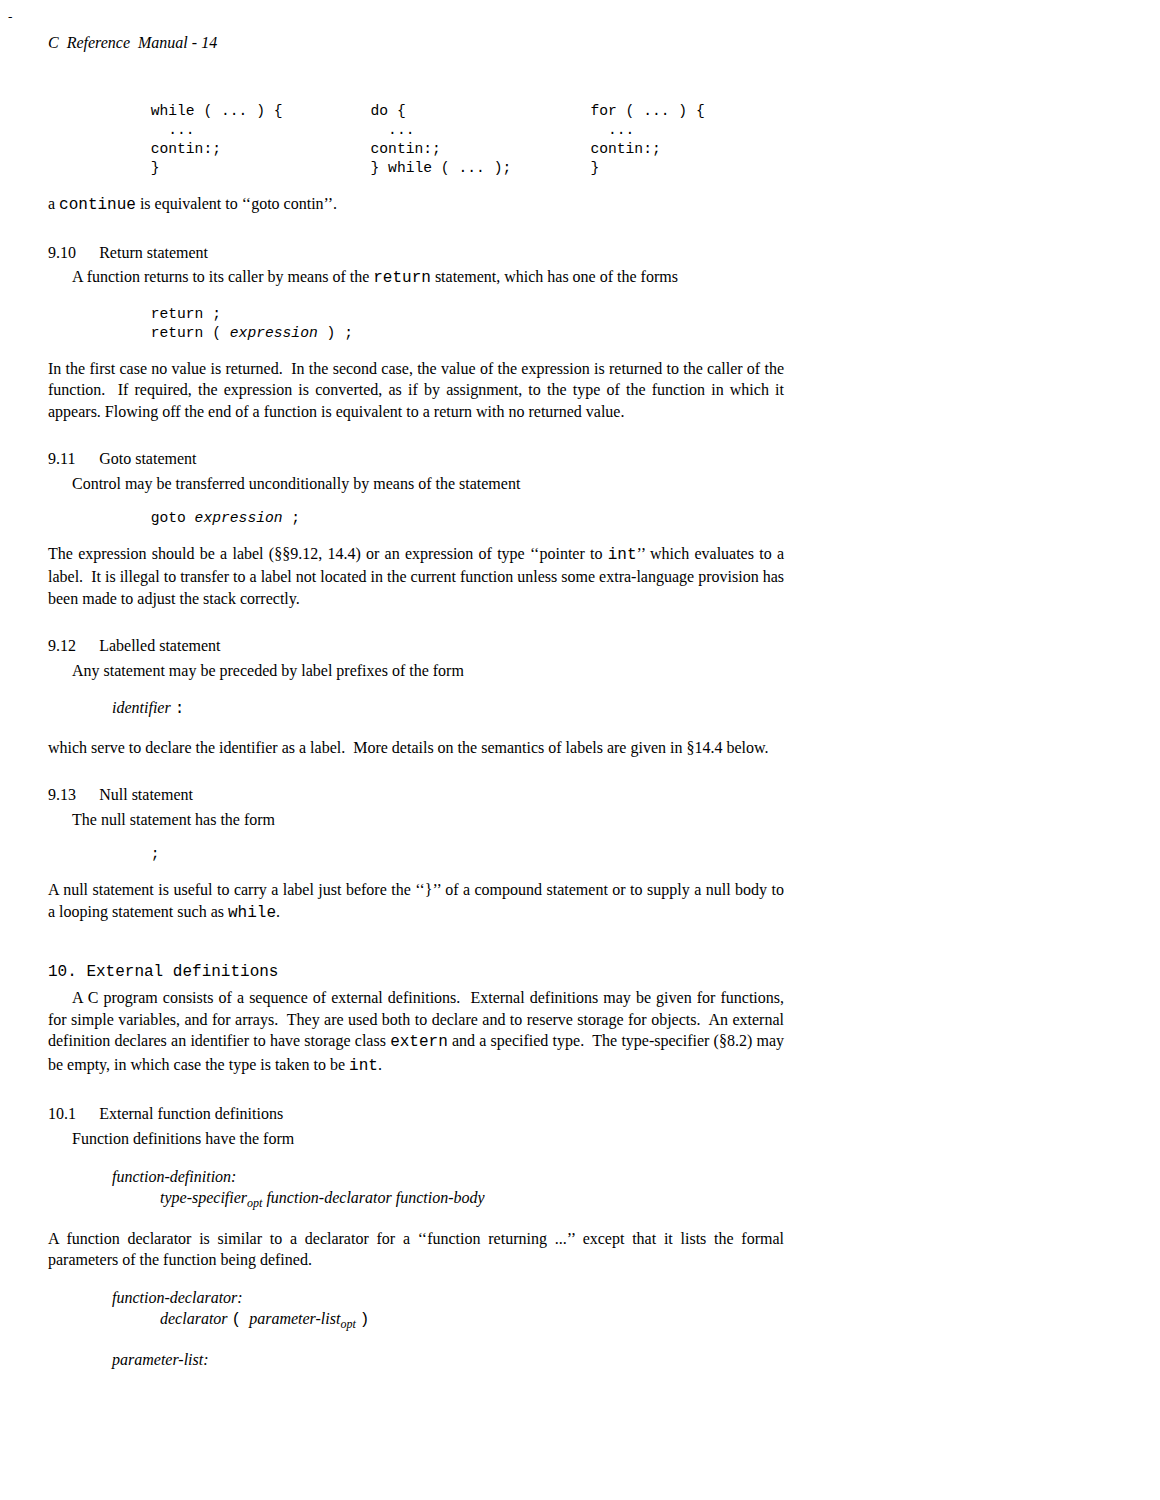-
C Reference Manual - 14
     while ( ... ) {          do {                     for ( ... ) {
       ...                      ...                      ...
     contin:;                 contin:;                 contin:;
     }                        } while ( ... );         }
a continue is equivalent to ‘‘goto contin’’.
9.10 Return statement
A function returns to its caller by means of the return statement, which has one of the forms
     return ;
     return ( expression ) ;
In the first case no value is returned. In the second case, the value of the expression is returned to the caller of the function. If required, the expression is converted, as if by assignment, to the type of the function in which it appears. Flowing off the end of a function is equivalent to a return with no returned value.
9.11 Goto statement
Control may be transferred unconditionally by means of the statement
     goto expression ;
The expression should be a label (§§9.12, 14.4) or an expression of type ‘‘pointer to int’’ which evaluates to a label. It is illegal to transfer to a label not located in the current function unless some extra-language provision has been made to adjust the stack correctly.
9.12 Labelled statement
Any statement may be preceded by label prefixes of the form
identifier :
which serve to declare the identifier as a label. More details on the semantics of labels are given in §14.4 below.
9.13 Null statement
The null statement has the form
     ;
A null statement is useful to carry a label just before the ‘‘}’’ of a compound statement or to supply a null body to a looping statement such as while.
10. External definitions
A C program consists of a sequence of external definitions. External definitions may be given for functions, for simple variables, and for arrays. They are used both to declare and to reserve storage for objects. An external definition declares an identifier to have storage class extern and a specified type. The type-specifier (§8.2) may be empty, in which case the type is taken to be int.
10.1 External function definitions
Function definitions have the form
function-definition: type-specifieropt function-declarator function-body
A function declarator is similar to a declarator for a ‘‘function returning ...’’ except that it lists the formal parameters of the function being defined.
function-declarator: declarator ( parameter-listopt )
parameter-list: